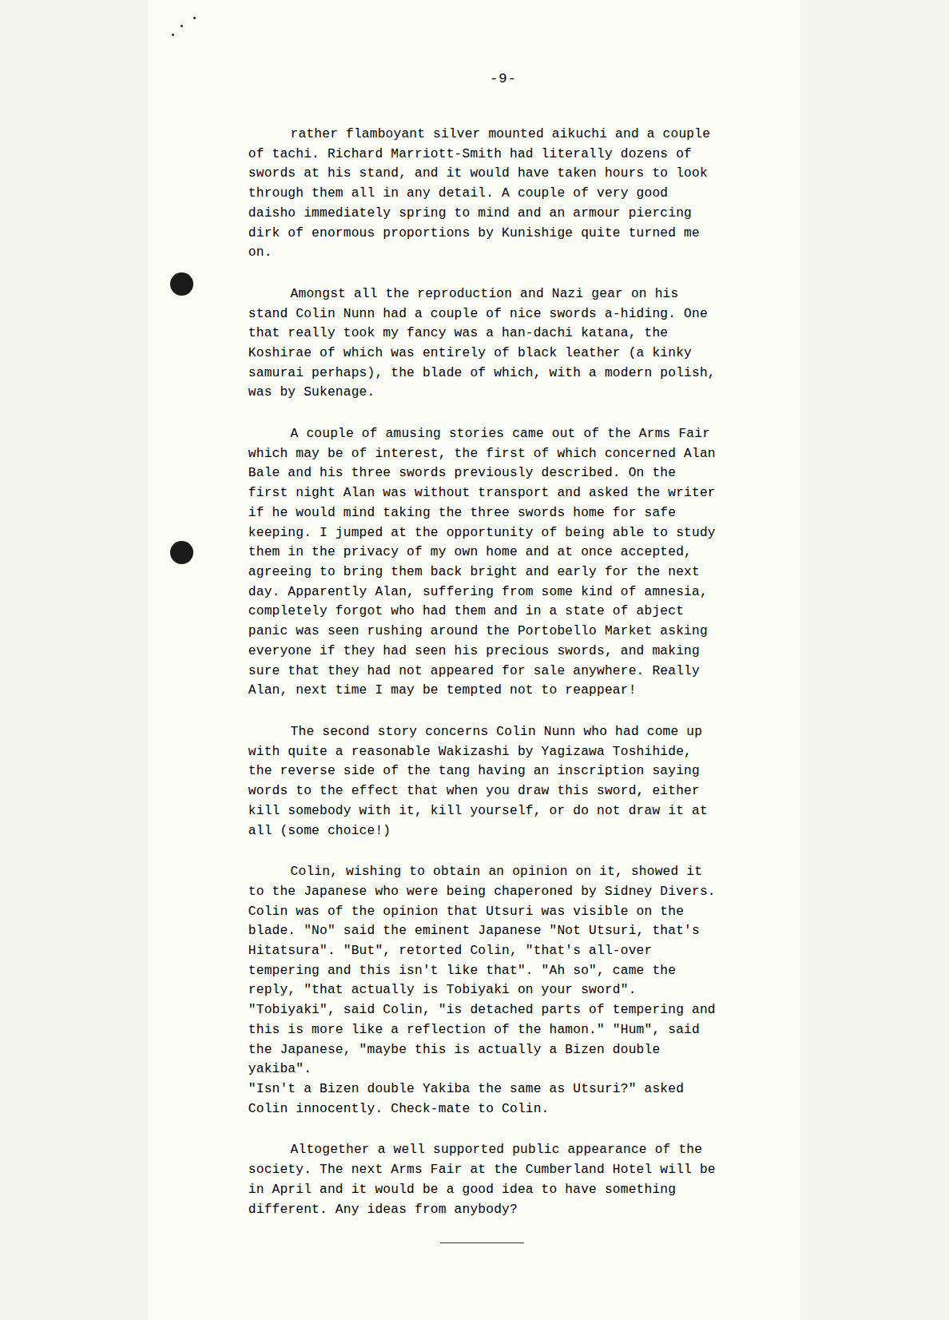-9-
rather flamboyant silver mounted aikuchi and a couple of tachi. Richard Marriott-Smith had literally dozens of swords at his stand, and it would have taken hours to look through them all in any detail. A couple of very good daisho immediately spring to mind and an armour piercing dirk of enormous proportions by Kunishige quite turned me on.
Amongst all the reproduction and Nazi gear on his stand Colin Nunn had a couple of nice swords a-hiding. One that really took my fancy was a han-dachi katana, the Koshirae of which was entirely of black leather (a kinky samurai perhaps), the blade of which, with a modern polish, was by Sukenage.
A couple of amusing stories came out of the Arms Fair which may be of interest, the first of which concerned Alan Bale and his three swords previously described. On the first night Alan was without transport and asked the writer if he would mind taking the three swords home for safe keeping. I jumped at the opportunity of being able to study them in the privacy of my own home and at once accepted, agreeing to bring them back bright and early for the next day. Apparently Alan, suffering from some kind of amnesia, completely forgot who had them and in a state of abject panic was seen rushing around the Portobello Market asking everyone if they had seen his precious swords, and making sure that they had not appeared for sale anywhere. Really Alan, next time I may be tempted not to reappear!
The second story concerns Colin Nunn who had come up with quite a reasonable Wakizashi by Yagizawa Toshihide, the reverse side of the tang having an inscription saying words to the effect that when you draw this sword, either kill somebody with it, kill yourself, or do not draw it at all (some choice!)
Colin, wishing to obtain an opinion on it, showed it to the Japanese who were being chaperoned by Sidney Divers. Colin was of the opinion that Utsuri was visible on the blade. "No" said the eminent Japanese "Not Utsuri, that's Hitatsura". "But", retorted Colin, "that's all-over tempering and this isn't like that". "Ah so", came the reply, "that actually is Tobiyaki on your sword". "Tobiyaki", said Colin, "is detached parts of tempering and this is more like a reflection of the hamon." "Hum", said the Japanese, "maybe this is actually a Bizen double yakiba".
"Isn't a Bizen double Yakiba the same as Utsuri?" asked Colin innocently. Check-mate to Colin.
Altogether a well supported public appearance of the society. The next Arms Fair at the Cumberland Hotel will be in April and it would be a good idea to have something different. Any ideas from anybody?